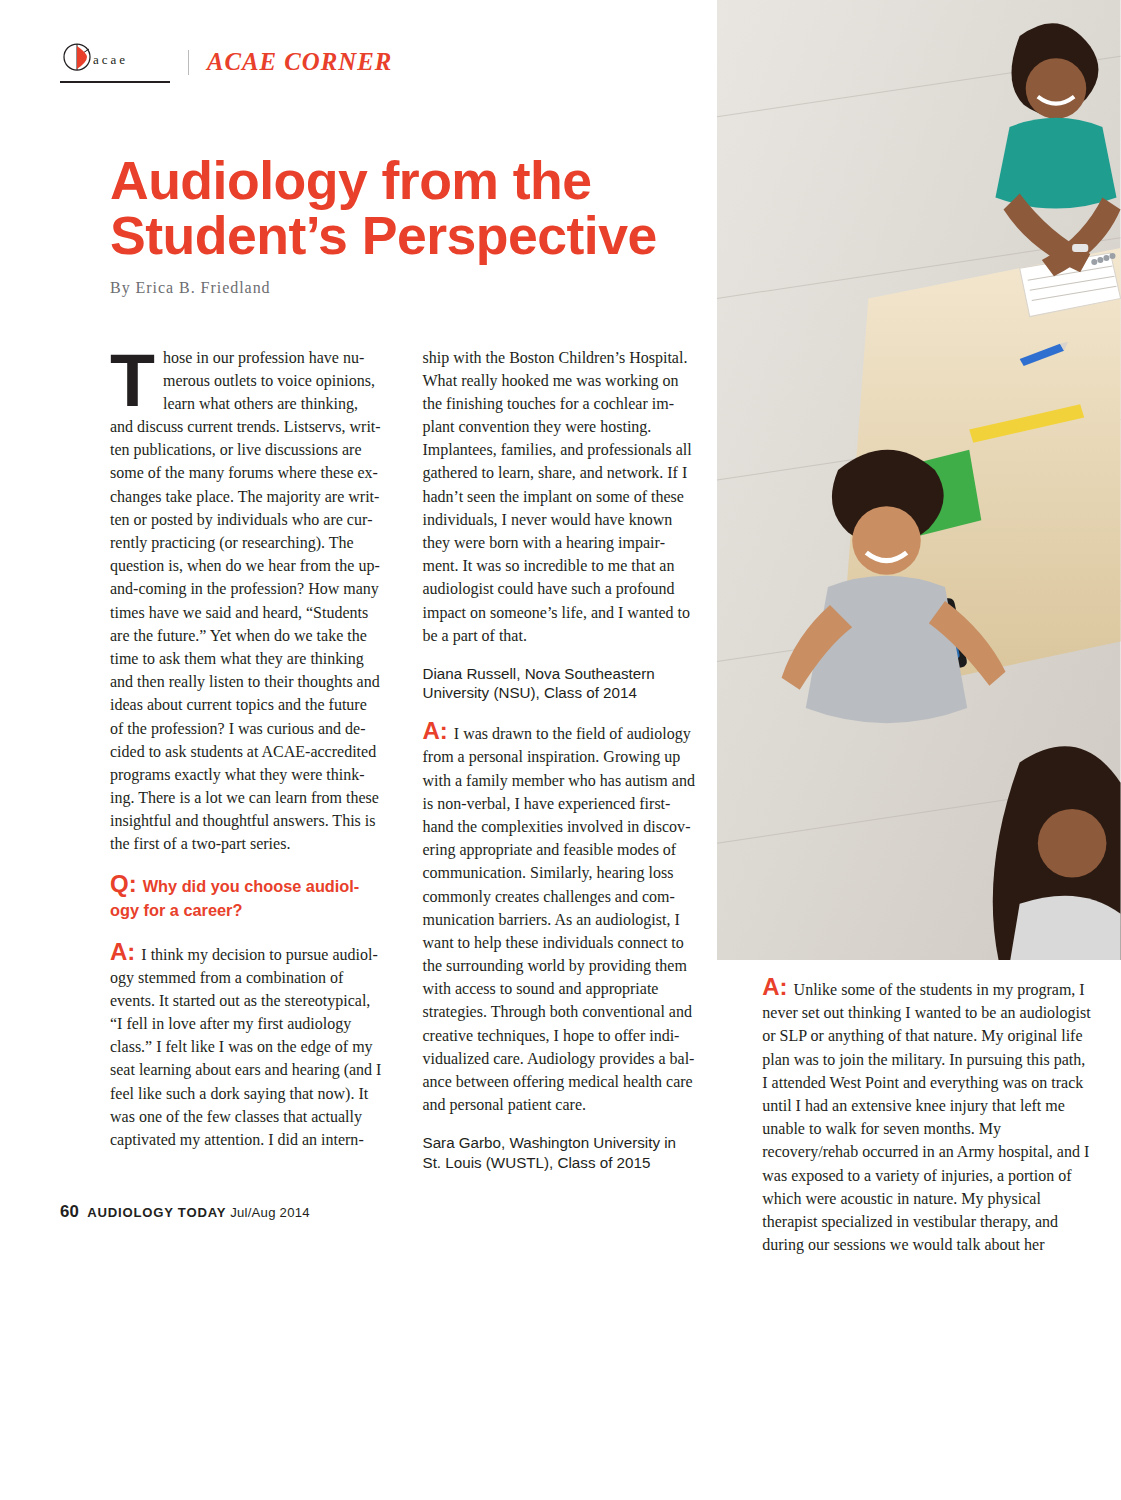acae
ACAE CORNER
Audiology from the
Student’s Perspective
By Erica B. Friedland
Those in our profession have numerous outlets to voice opinions, learn what others are thinking, and discuss current trends. Listservs, written publications, or live discussions are some of the many forums where these exchanges take place. The majority are written or posted by individuals who are currently practicing (or researching). The question is, when do we hear from the up-and-coming in the profession? How many times have we said and heard, “Students are the future.” Yet when do we take the time to ask them what they are thinking and then really listen to their thoughts and ideas about current topics and the future of the profession? I was curious and decided to ask students at ACAE-accredited programs exactly what they were thinking. There is a lot we can learn from these insightful and thoughtful answers. This is the first of a two-part series.
Q: Why did you choose audiology for a career?
A: I think my decision to pursue audiology stemmed from a combination of events. It started out as the stereotypical, “I fell in love after my first audiology class.” I felt like I was on the edge of my seat learning about ears and hearing (and I feel like such a dork saying that now). It was one of the few classes that actually captivated my attention. I did an internship with the Boston Children’s Hospital. What really hooked me was working on the finishing touches for a cochlear implant convention they were hosting. Implantees, families, and professionals all gathered to learn, share, and network. If I hadn’t seen the implant on some of these individuals, I never would have known they were born with a hearing impairment. It was so incredible to me that an audiologist could have such a profound impact on someone’s life, and I wanted to be a part of that.
Diana Russell, Nova Southeastern University (NSU), Class of 2014
A: I was drawn to the field of audiology from a personal inspiration. Growing up with a family member who has autism and is non-verbal, I have experienced first-hand the complexities involved in discovering appropriate and feasible modes of communication. Similarly, hearing loss commonly creates challenges and communication barriers. As an audiologist, I want to help these individuals connect to the surrounding world by providing them with access to sound and appropriate strategies. Through both conventional and creative techniques, I hope to offer individualized care. Audiology provides a balance between offering medical health care and personal patient care.
Sara Garbo, Washington University in St. Louis (WUSTL), Class of 2015
A: Unlike some of the students in my program, I never set out thinking I wanted to be an audiologist or SLP or anything of that nature. My original life plan was to join the military. In pursuing this path, I attended West Point and everything was on track until I had an extensive knee injury that left me unable to walk for seven months. My recovery/rehab occurred in an Army hospital, and I was exposed to a variety of injuries, a portion of which were acoustic in nature. My physical therapist specialized in vestibular therapy, and during our sessions we would talk about her
60 AUDIOLOGY TODAY Jul/Aug 2014